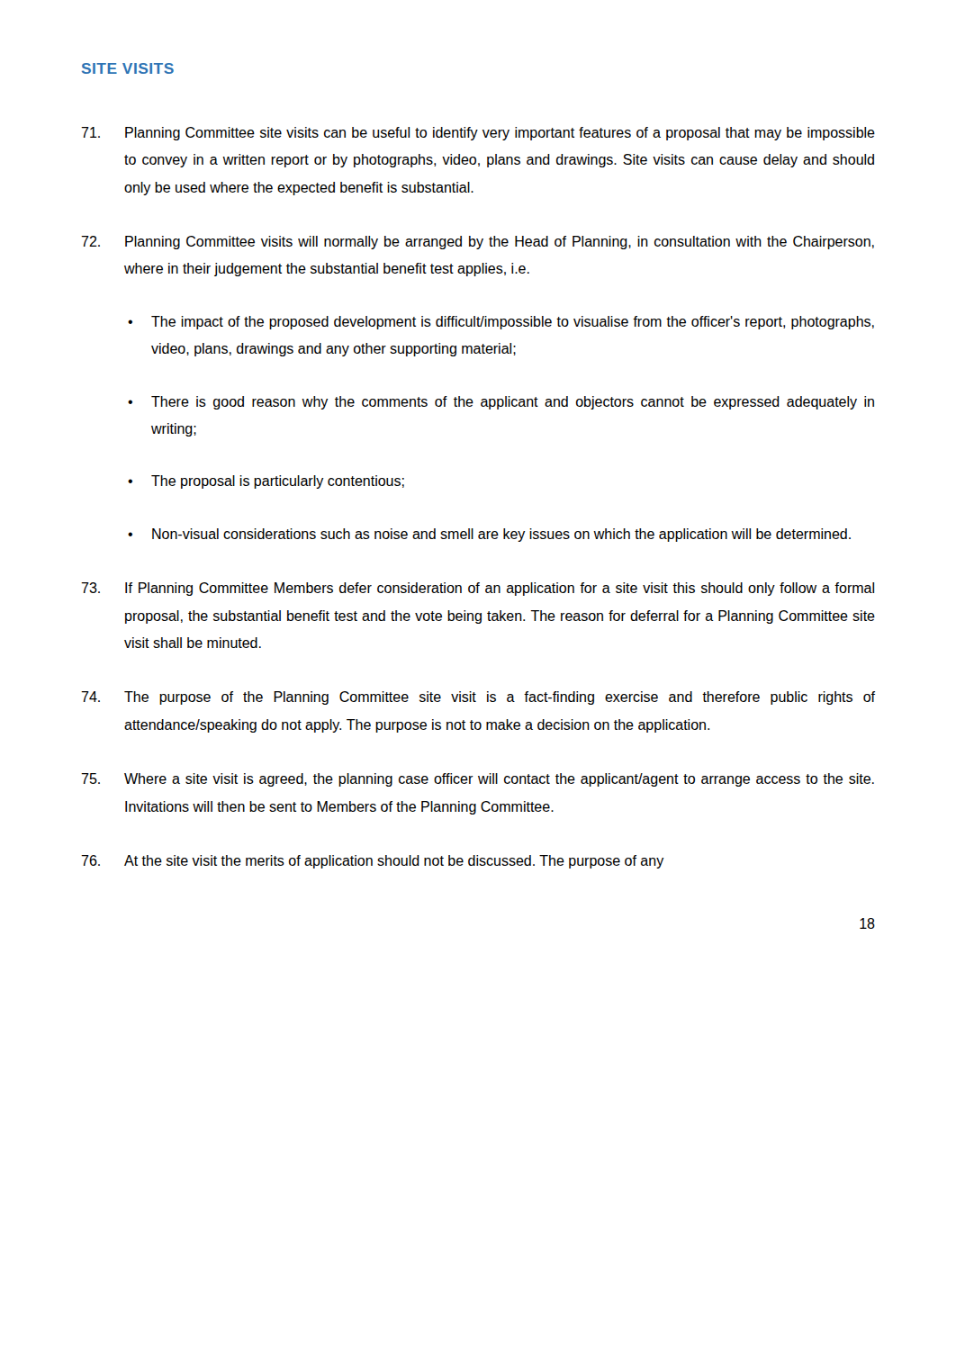SITE VISITS
Planning Committee site visits can be useful to identify very important features of a proposal that may be impossible to convey in a written report or by photographs, video, plans and drawings. Site visits can cause delay and should only be used where the expected benefit is substantial.
Planning Committee visits will normally be arranged by the Head of Planning, in consultation with the Chairperson, where in their judgement the substantial benefit test applies, i.e.
The impact of the proposed development is difficult/impossible to visualise from the officer's report, photographs, video, plans, drawings and any other supporting material;
There is good reason why the comments of the applicant and objectors cannot be expressed adequately in writing;
The proposal is particularly contentious;
Non-visual considerations such as noise and smell are key issues on which the application will be determined.
If Planning Committee Members defer consideration of an application for a site visit this should only follow a formal proposal, the substantial benefit test and the vote being taken. The reason for deferral for a Planning Committee site visit shall be minuted.
The purpose of the Planning Committee site visit is a fact-finding exercise and therefore public rights of attendance/speaking do not apply. The purpose is not to make a decision on the application.
Where a site visit is agreed, the planning case officer will contact the applicant/agent to arrange access to the site. Invitations will then be sent to Members of the Planning Committee.
At the site visit the merits of application should not be discussed. The purpose of any
18